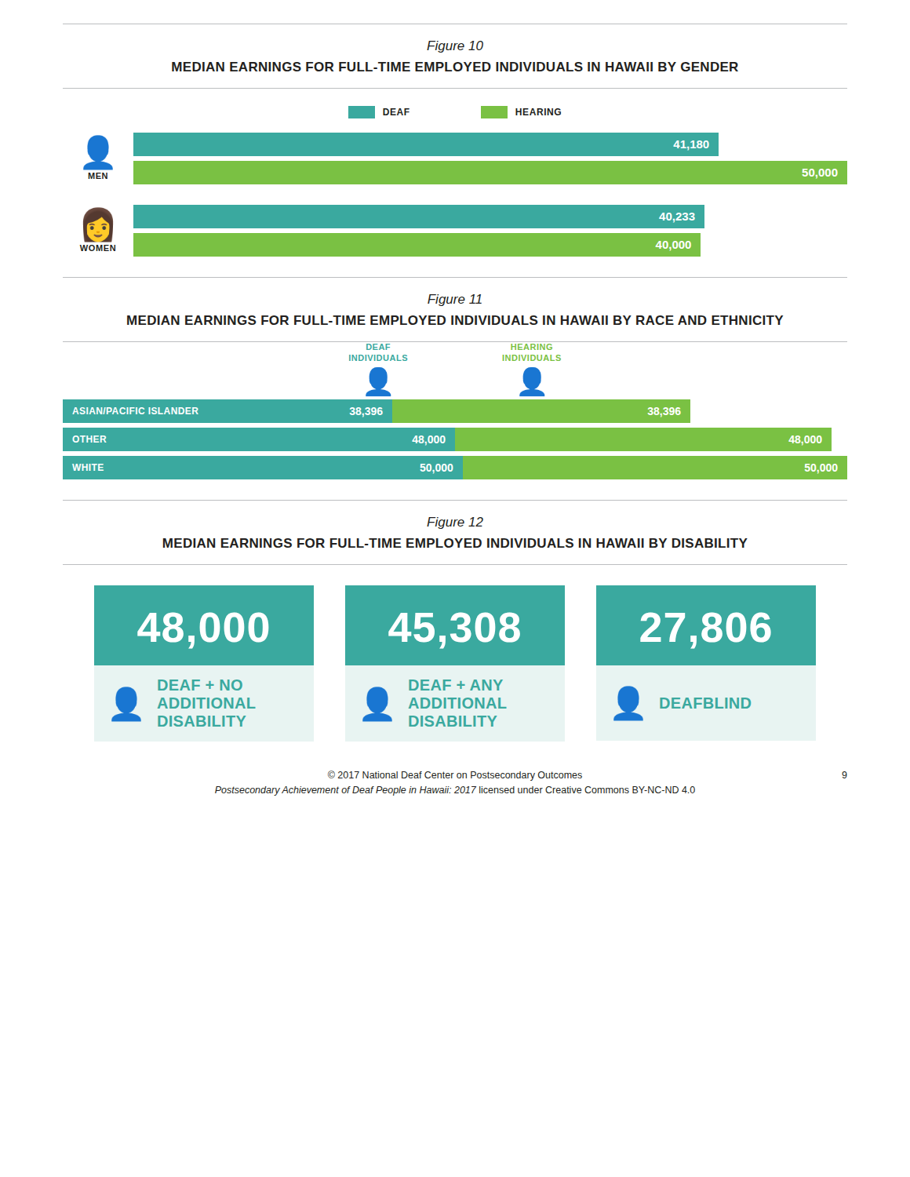Figure 10
Median Earnings for Full-Time Employed Individuals in Hawaii by Gender
DEAF
HEARING
👤
MEN
41,180
50,000
👩
WOMEN
40,233
40,000
Figure 11
Median Earnings for Full-Time Employed Individuals in Hawaii by Race and Ethnicity
DEAF
INDIVIDUALS
👤
HEARING
INDIVIDUALS
👤
Asian/Pacific Islander 38,396
38,396
Other 48,000
48,000
White 50,000
50,000
Figure 12
Median Earnings for Full-Time Employed Individuals in Hawaii by Disability
48,000
👤 Deaf + No
Additional
Disability
45,308
👤 Deaf + Any
Additional
Disability
27,806
👤 Deafblind
9 © 2017 National Deaf Center on Postsecondary Outcomes
Postsecondary Achievement of Deaf People in Hawaii: 2017 licensed under Creative Commons BY-NC-ND 4.0